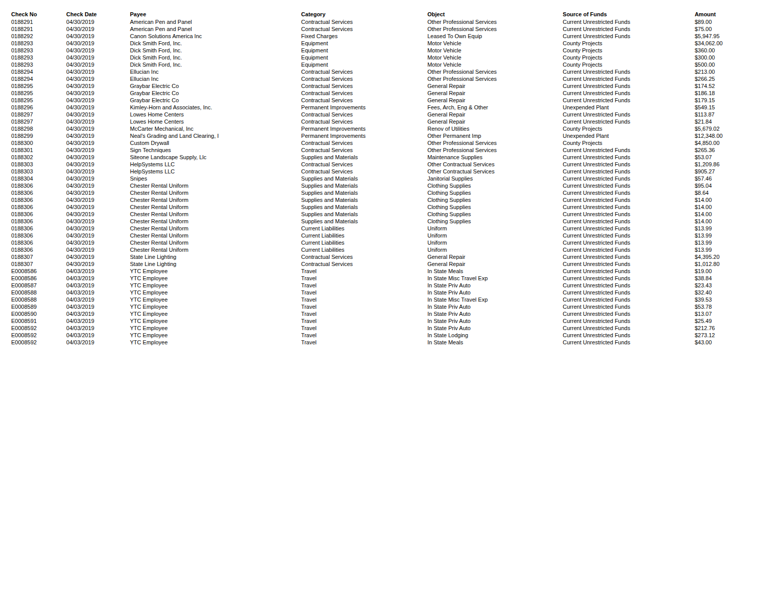| Check No | Check Date | Payee | Category | Object | Source of Funds | Amount |
| --- | --- | --- | --- | --- | --- | --- |
| 0188291 | 04/30/2019 | American Pen and Panel | Contractual Services | Other Professional Services | Current Unrestricted Funds | $89.00 |
| 0188291 | 04/30/2019 | American Pen and Panel | Contractual Services | Other Professional Services | Current Unrestricted Funds | $75.00 |
| 0188292 | 04/30/2019 | Canon Solutions America Inc | Fixed Charges | Leased To Own Equip | Current Unrestricted Funds | $5,947.95 |
| 0188293 | 04/30/2019 | Dick Smith Ford, Inc. | Equipment | Motor Vehicle | County Projects | $34,062.00 |
| 0188293 | 04/30/2019 | Dick Smith Ford, Inc. | Equipment | Motor Vehicle | County Projects | $360.00 |
| 0188293 | 04/30/2019 | Dick Smith Ford, Inc. | Equipment | Motor Vehicle | County Projects | $300.00 |
| 0188293 | 04/30/2019 | Dick Smith Ford, Inc. | Equipment | Motor Vehicle | County Projects | $500.00 |
| 0188294 | 04/30/2019 | Ellucian Inc | Contractual Services | Other Professional Services | Current Unrestricted Funds | $213.00 |
| 0188294 | 04/30/2019 | Ellucian Inc | Contractual Services | Other Professional Services | Current Unrestricted Funds | $266.25 |
| 0188295 | 04/30/2019 | Graybar Electric Co | Contractual Services | General Repair | Current Unrestricted Funds | $174.52 |
| 0188295 | 04/30/2019 | Graybar Electric Co | Contractual Services | General Repair | Current Unrestricted Funds | $186.18 |
| 0188295 | 04/30/2019 | Graybar Electric Co | Contractual Services | General Repair | Current Unrestricted Funds | $179.15 |
| 0188296 | 04/30/2019 | Kimley-Horn and Associates, Inc. | Permanent Improvements | Fees, Arch, Eng & Other | Unexpended Plant | $549.15 |
| 0188297 | 04/30/2019 | Lowes Home Centers | Contractual Services | General Repair | Current Unrestricted Funds | $113.87 |
| 0188297 | 04/30/2019 | Lowes Home Centers | Contractual Services | General Repair | Current Unrestricted Funds | $21.84 |
| 0188298 | 04/30/2019 | McCarter Mechanical, Inc | Permanent Improvements | Renov of Utilities | County Projects | $5,679.02 |
| 0188299 | 04/30/2019 | Neal's Grading and Land Clearing, I | Permanent Improvements | Other Permanent Imp | Unexpended Plant | $12,348.00 |
| 0188300 | 04/30/2019 | Custom Drywall | Contractual Services | Other Professional Services | County Projects | $4,850.00 |
| 0188301 | 04/30/2019 | Sign Techniques | Contractual Services | Other Professional Services | Current Unrestricted Funds | $265.36 |
| 0188302 | 04/30/2019 | Siteone Landscape Supply, Llc | Supplies and Materials | Maintenance Supplies | Current Unrestricted Funds | $53.07 |
| 0188303 | 04/30/2019 | HelpSystems LLC | Contractual Services | Other Contractual Services | Current Unrestricted Funds | $1,209.86 |
| 0188303 | 04/30/2019 | HelpSystems LLC | Contractual Services | Other Contractual Services | Current Unrestricted Funds | $905.27 |
| 0188304 | 04/30/2019 | Snipes | Supplies and Materials | Janitorial Supplies | Current Unrestricted Funds | $57.46 |
| 0188306 | 04/30/2019 | Chester Rental Uniform | Supplies and Materials | Clothing Supplies | Current Unrestricted Funds | $95.04 |
| 0188306 | 04/30/2019 | Chester Rental Uniform | Supplies and Materials | Clothing Supplies | Current Unrestricted Funds | $8.64 |
| 0188306 | 04/30/2019 | Chester Rental Uniform | Supplies and Materials | Clothing Supplies | Current Unrestricted Funds | $14.00 |
| 0188306 | 04/30/2019 | Chester Rental Uniform | Supplies and Materials | Clothing Supplies | Current Unrestricted Funds | $14.00 |
| 0188306 | 04/30/2019 | Chester Rental Uniform | Supplies and Materials | Clothing Supplies | Current Unrestricted Funds | $14.00 |
| 0188306 | 04/30/2019 | Chester Rental Uniform | Supplies and Materials | Clothing Supplies | Current Unrestricted Funds | $14.00 |
| 0188306 | 04/30/2019 | Chester Rental Uniform | Current Liabilities | Uniform | Current Unrestricted Funds | $13.99 |
| 0188306 | 04/30/2019 | Chester Rental Uniform | Current Liabilities | Uniform | Current Unrestricted Funds | $13.99 |
| 0188306 | 04/30/2019 | Chester Rental Uniform | Current Liabilities | Uniform | Current Unrestricted Funds | $13.99 |
| 0188306 | 04/30/2019 | Chester Rental Uniform | Current Liabilities | Uniform | Current Unrestricted Funds | $13.99 |
| 0188307 | 04/30/2019 | State Line Lighting | Contractual Services | General Repair | Current Unrestricted Funds | $4,395.20 |
| 0188307 | 04/30/2019 | State Line Lighting | Contractual Services | General Repair | Current Unrestricted Funds | $1,012.80 |
| E0008586 | 04/03/2019 | YTC Employee | Travel | In State Meals | Current Unrestricted Funds | $19.00 |
| E0008586 | 04/03/2019 | YTC Employee | Travel | In State Misc Travel Exp | Current Unrestricted Funds | $38.84 |
| E0008587 | 04/03/2019 | YTC Employee | Travel | In State Priv Auto | Current Unrestricted Funds | $23.43 |
| E0008588 | 04/03/2019 | YTC Employee | Travel | In State Priv Auto | Current Unrestricted Funds | $32.40 |
| E0008588 | 04/03/2019 | YTC Employee | Travel | In State Misc Travel Exp | Current Unrestricted Funds | $39.53 |
| E0008589 | 04/03/2019 | YTC Employee | Travel | In State Priv Auto | Current Unrestricted Funds | $53.78 |
| E0008590 | 04/03/2019 | YTC Employee | Travel | In State Priv Auto | Current Unrestricted Funds | $13.07 |
| E0008591 | 04/03/2019 | YTC Employee | Travel | In State Priv Auto | Current Unrestricted Funds | $25.49 |
| E0008592 | 04/03/2019 | YTC Employee | Travel | In State Priv Auto | Current Unrestricted Funds | $212.76 |
| E0008592 | 04/03/2019 | YTC Employee | Travel | In State Lodging | Current Unrestricted Funds | $273.12 |
| E0008592 | 04/03/2019 | YTC Employee | Travel | In State Meals | Current Unrestricted Funds | $43.00 |